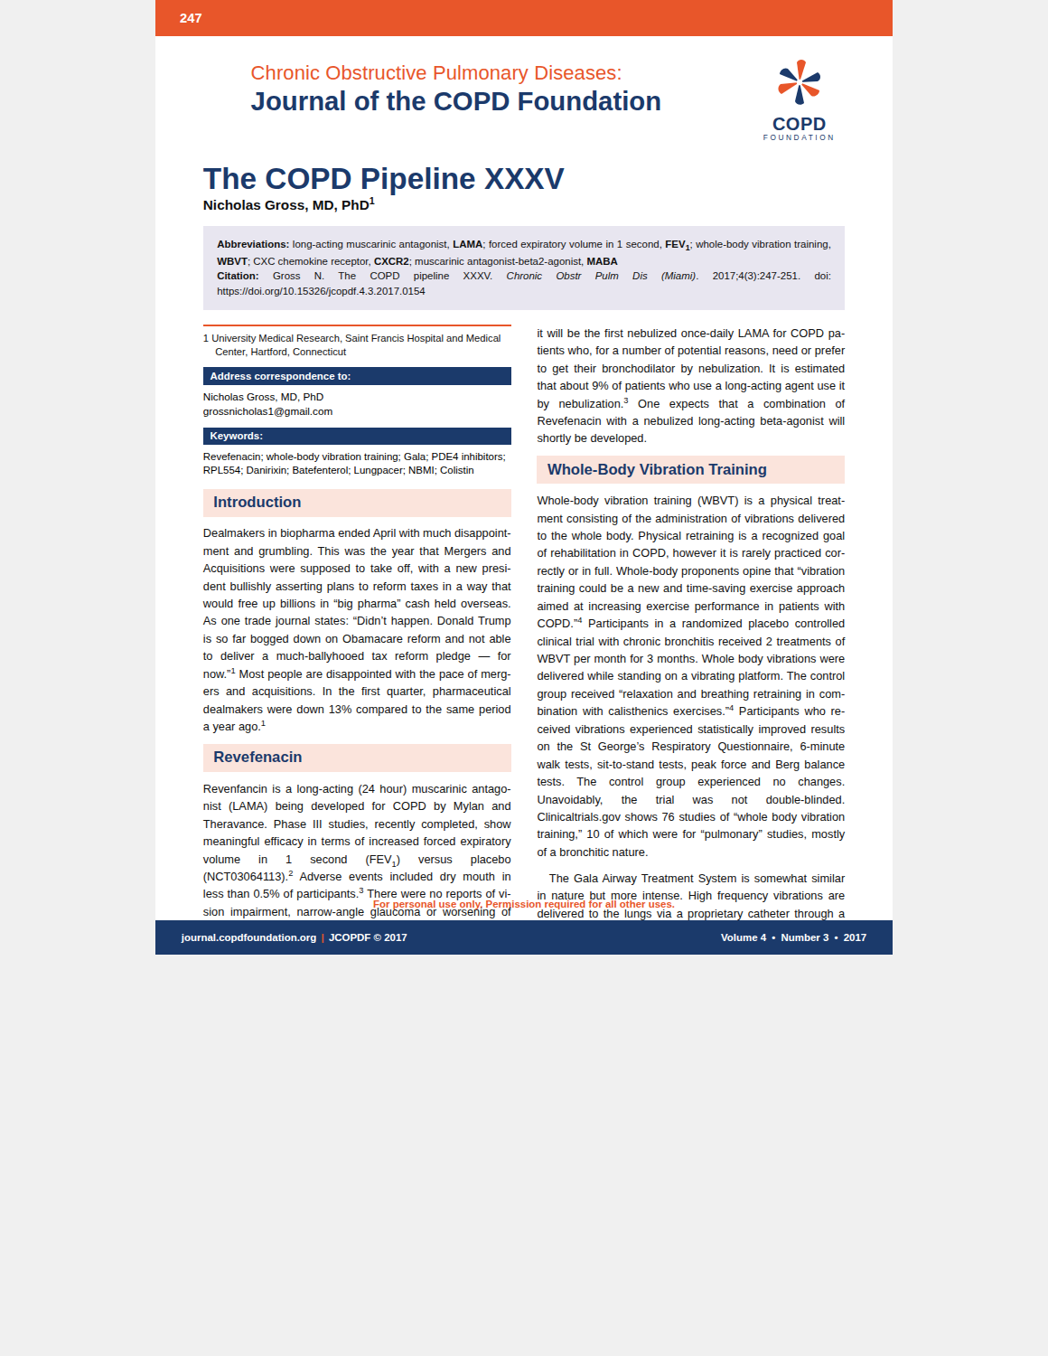247
COPD
FOUNDATION
Chronic Obstructive Pulmonary Diseases:
Journal of the COPD Foundation
The COPD Pipeline XXXV
Nicholas Gross, MD, PhD1
Abbreviations: long-acting muscarinic antagonist, LAMA; forced expiratory volume in 1 second, FEV1; whole-body vibration training, WBVT; CXC chemokine receptor, CXCR2; muscarinic antagonist-beta2-agonist, MABA
Citation: Gross N. The COPD pipeline XXXV. Chronic Obstr Pulm Dis (Miami). 2017;4(3):247-251. doi: https://doi.org/10.15326/jcopdf.4.3.2017.0154
1 University Medical Research, Saint Francis Hospital and Medical Center, Hartford, Connecticut
Address correspondence to:
Nicholas Gross, MD, PhD
grossnicholas1@gmail.com
Keywords:
Revefenacin; whole-body vibration training; Gala; PDE4 inhibitors; RPL554; Danirixin; Batefenterol; Lungpacer; NBMI; Colistin
Introduction
Dealmakers in biopharma ended April with much disappointment and grumbling. This was the year that Mergers and Acquisitions were supposed to take off, with a new president bullishly asserting plans to reform taxes in a way that would free up billions in “big pharma” cash held overseas. As one trade journal states: “Didn’t happen. Donald Trump is so far bogged down on Obamacare reform and not able to deliver a much-ballyhooed tax reform pledge — for now.”1 Most people are disappointed with the pace of mergers and acquisitions. In the first quarter, pharmaceutical dealmakers were down 13% compared to the same period a year ago.1
Revefenacin
Revenfancin is a long-acting (24 hour) muscarinic antagonist (LAMA) being developed for COPD by Mylan and Theravance. Phase III studies, recently completed, show meaningful efficacy in terms of increased forced expiratory volume in 1 second (FEV1) versus placebo (NCT03064113).2 Adverse events included dry mouth in less than 0.5% of participants.3 There were no reports of vision impairment, narrow-angle glaucoma or worsening of urinary symptoms. One’s unique interest in this agent is that it will be the first nebulized once-daily LAMA for COPD patients who, for a number of potential reasons, need or prefer to get their bronchodilator by nebulization. It is estimated that about 9% of patients who use a long-acting agent use it by nebulization.3 One expects that a combination of Revefenacin with a nebulized long-acting beta-agonist will shortly be developed.
Whole-Body Vibration Training
Whole-body vibration training (WBVT) is a physical treatment consisting of the administration of vibrations delivered to the whole body. Physical retraining is a recognized goal of rehabilitation in COPD, however it is rarely practiced correctly or in full. Whole-body proponents opine that “vibration training could be a new and time-saving exercise approach aimed at increasing exercise performance in patients with COPD.”4 Participants in a randomized placebo controlled clinical trial with chronic bronchitis received 2 treatments of WBVT per month for 3 months. Whole body vibrations were delivered while standing on a vibrating platform. The control group received “relaxation and breathing retraining in combination with calisthenics exercises.”4 Participants who received vibrations experienced statistically improved results on the St George’s Respiratory Questionnaire, 6-minute walk tests, sit-to-stand tests, peak force and Berg balance tests. The control group experienced no changes. Unavoidably, the trial was not double-blinded. Clinicaltrials.gov shows 76 studies of “whole body vibration training,” 10 of which were for “pulmonary” studies, mostly of a bronchitic nature.
The Gala Airway Treatment System is somewhat similar in nature but more intense. High frequency vibrations are delivered to the lungs via a proprietary catheter through a bronchoscope under general
For personal use only. Permission required for all other uses.
journal.copdfoundation.org | JCOPDF © 2017
Volume 4 • Number 3 • 2017